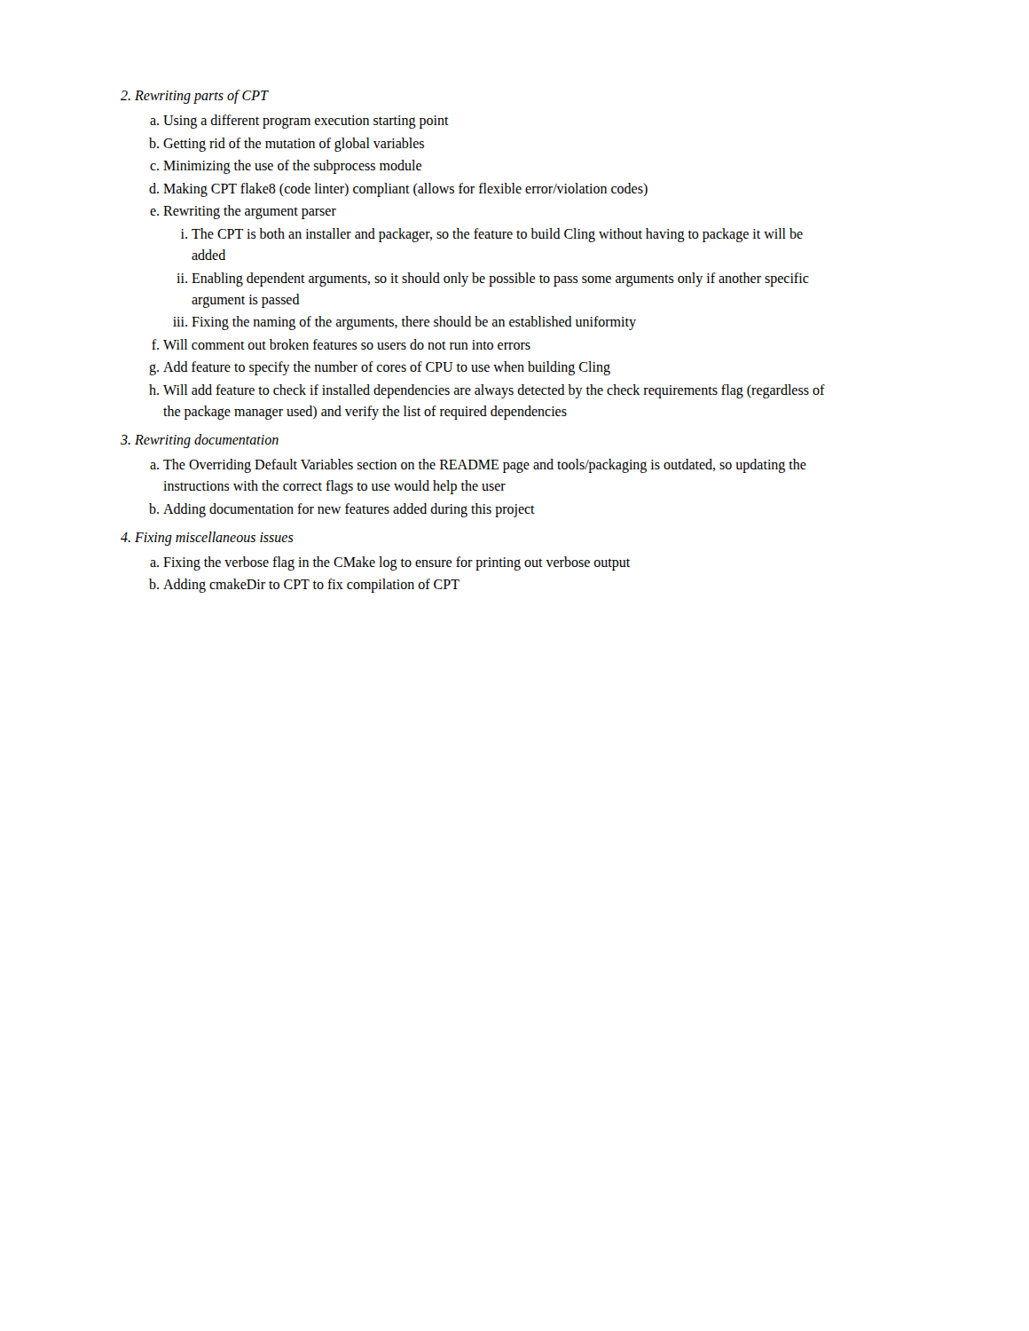Rewriting parts of CPT
Using a different program execution starting point
Getting rid of the mutation of global variables
Minimizing the use of the subprocess module
Making CPT flake8 (code linter) compliant (allows for flexible error/violation codes)
Rewriting the argument parser
The CPT is both an installer and packager, so the feature to build Cling without having to package it will be added
Enabling dependent arguments, so it should only be possible to pass some arguments only if another specific argument is passed
Fixing the naming of the arguments, there should be an established uniformity
Will comment out broken features so users do not run into errors
Add feature to specify the number of cores of CPU to use when building Cling
Will add feature to check if installed dependencies are always detected by the check requirements flag (regardless of the package manager used) and verify the list of required dependencies
Rewriting documentation
The Overriding Default Variables section on the README page and tools/packaging is outdated, so updating the instructions with the correct flags to use would help the user
Adding documentation for new features added during this project
Fixing miscellaneous issues
Fixing the verbose flag in the CMake log to ensure for printing out verbose output
Adding cmakeDir to CPT to fix compilation of CPT